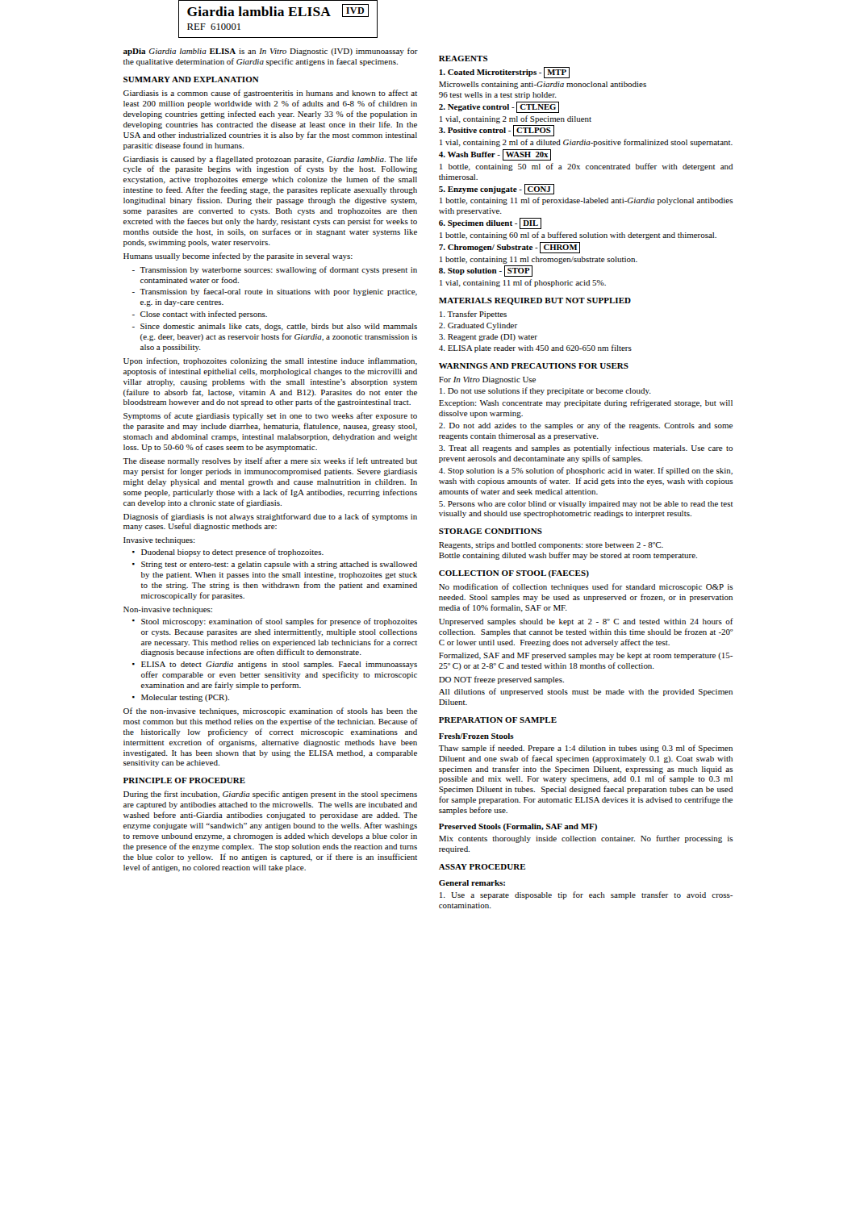Giardia lamblia ELISA IVD
REF 610001
apDia Giardia lamblia ELISA is an In Vitro Diagnostic (IVD) immunoassay for the qualitative determination of Giardia specific antigens in faecal specimens.
Summary and Explanation
Giardiasis is a common cause of gastroenteritis in humans and known to affect at least 200 million people worldwide with 2 % of adults and 6-8 % of children in developing countries getting infected each year. Nearly 33 % of the population in developing countries has contracted the disease at least once in their life. In the USA and other industrialized countries it is also by far the most common intestinal parasitic disease found in humans.
Giardiasis is caused by a flagellated protozoan parasite, Giardia lamblia. The life cycle of the parasite begins with ingestion of cysts by the host. Following excystation, active trophozoites emerge which colonize the lumen of the small intestine to feed. After the feeding stage, the parasites replicate asexually through longitudinal binary fission. During their passage through the digestive system, some parasites are converted to cysts. Both cysts and trophozoites are then excreted with the faeces but only the hardy, resistant cysts can persist for weeks to months outside the host, in soils, on surfaces or in stagnant water systems like ponds, swimming pools, water reservoirs.
Humans usually become infected by the parasite in several ways:
Transmission by waterborne sources: swallowing of dormant cysts present in contaminated water or food.
Transmission by faecal-oral route in situations with poor hygienic practice, e.g. in day-care centres.
Close contact with infected persons.
Since domestic animals like cats, dogs, cattle, birds but also wild mammals (e.g. deer, beaver) act as reservoir hosts for Giardia, a zoonotic transmission is also a possibility.
Upon infection, trophozoites colonizing the small intestine induce inflammation, apoptosis of intestinal epithelial cells, morphological changes to the microvilli and villar atrophy, causing problems with the small intestine’s absorption system (failure to absorb fat, lactose, vitamin A and B12). Parasites do not enter the bloodstream however and do not spread to other parts of the gastrointestinal tract.
Symptoms of acute giardiasis typically set in one to two weeks after exposure to the parasite and may include diarrhea, hematuria, flatulence, nausea, greasy stool, stomach and abdominal cramps, intestinal malabsorption, dehydration and weight loss. Up to 50-60 % of cases seem to be asymptomatic.
The disease normally resolves by itself after a mere six weeks if left untreated but may persist for longer periods in immunocompromised patients. Severe giardiasis might delay physical and mental growth and cause malnutrition in children. In some people, particularly those with a lack of IgA antibodies, recurring infections can develop into a chronic state of giardiasis.
Diagnosis of giardiasis is not always straightforward due to a lack of symptoms in many cases. Useful diagnostic methods are:
Invasive techniques:
Duodenal biopsy to detect presence of trophozoites.
String test or entero-test: a gelatin capsule with a string attached is swallowed by the patient. When it passes into the small intestine, trophozoites get stuck to the string. The string is then withdrawn from the patient and examined microscopically for parasites.
Non-invasive techniques:
Stool microscopy: examination of stool samples for presence of trophozoites or cysts. Because parasites are shed intermittently, multiple stool collections are necessary. This method relies on experienced lab technicians for a correct diagnosis because infections are often difficult to demonstrate.
ELISA to detect Giardia antigens in stool samples. Faecal immunoassays offer comparable or even better sensitivity and specificity to microscopic examination and are fairly simple to perform.
Molecular testing (PCR).
Of the non-invasive techniques, microscopic examination of stools has been the most common but this method relies on the expertise of the technician. Because of the historically low proficiency of correct microscopic examinations and intermittent excretion of organisms, alternative diagnostic methods have been investigated. It has been shown that by using the ELISA method, a comparable sensitivity can be achieved.
Principle of Procedure
During the first incubation, Giardia specific antigen present in the stool specimens are captured by antibodies attached to the microwells. The wells are incubated and washed before anti-Giardia antibodies conjugated to peroxidase are added. The enzyme conjugate will “sandwich” any antigen bound to the wells. After washings to remove unbound enzyme, a chromogen is added which develops a blue color in the presence of the enzyme complex. The stop solution ends the reaction and turns the blue color to yellow. If no antigen is captured, or if there is an insufficient level of antigen, no colored reaction will take place.
Reagents
1. Coated Microtiterstrips - MTP
Microwells containing anti-Giardia monoclonal antibodies
96 test wells in a test strip holder.
2. Negative control - CTLNEG
1 vial, containing 2 ml of Specimen diluent
3. Positive control - CTLPOS
1 vial, containing 2 ml of a diluted Giardia-positive formalinized stool supernatant.
4. Wash Buffer - WASH 20x
1 bottle, containing 50 ml of a 20x concentrated buffer with detergent and thimerosal.
5. Enzyme conjugate - CONJ
1 bottle, containing 11 ml of peroxidase-labeled anti-Giardia polyclonal antibodies with preservative.
6. Specimen diluent - DIL
1 bottle, containing 60 ml of a buffered solution with detergent and thimerosal.
7. Chromogen/ Substrate - CHROM
1 bottle, containing 11 ml chromogen/substrate solution.
8. Stop solution - STOP
1 vial, containing 11 ml of phosphoric acid 5%.
Materials Required but not Supplied
1. Transfer Pipettes
2. Graduated Cylinder
3. Reagent grade (DI) water
4. ELISA plate reader with 450 and 620-650 nm filters
Warnings and Precautions for Users
For In Vitro Diagnostic Use
1. Do not use solutions if they precipitate or become cloudy.
Exception: Wash concentrate may precipitate during refrigerated storage, but will dissolve upon warming.
2. Do not add azides to the samples or any of the reagents. Controls and some reagents contain thimerosal as a preservative.
3. Treat all reagents and samples as potentially infectious materials. Use care to prevent aerosols and decontaminate any spills of samples.
4. Stop solution is a 5% solution of phosphoric acid in water. If spilled on the skin, wash with copious amounts of water. If acid gets into the eyes, wash with copious amounts of water and seek medical attention.
5. Persons who are color blind or visually impaired may not be able to read the test visually and should use spectrophotometric readings to interpret results.
Storage Conditions
Reagents, strips and bottled components: store between 2 - 8ºC.
Bottle containing diluted wash buffer may be stored at room temperature.
Collection of Stool (Faeces)
No modification of collection techniques used for standard microscopic O&P is needed. Stool samples may be used as unpreserved or frozen, or in preservation media of 10% formalin, SAF or MF.
Unpreserved samples should be kept at 2 - 8º C and tested within 24 hours of collection. Samples that cannot be tested within this time should be frozen at -20º C or lower until used. Freezing does not adversely affect the test.
Formalized, SAF and MF preserved samples may be kept at room temperature (15-25º C) or at 2-8º C and tested within 18 months of collection.
DO NOT freeze preserved samples.
All dilutions of unpreserved stools must be made with the provided Specimen Diluent.
Preparation of Sample
Fresh/Frozen Stools
Thaw sample if needed. Prepare a 1:4 dilution in tubes using 0.3 ml of Specimen Diluent and one swab of faecal specimen (approximately 0.1 g). Coat swab with specimen and transfer into the Specimen Diluent, expressing as much liquid as possible and mix well. For watery specimens, add 0.1 ml of sample to 0.3 ml Specimen Diluent in tubes. Special designed faecal preparation tubes can be used for sample preparation. For automatic ELISA devices it is advised to centrifuge the samples before use.
Preserved Stools (Formalin, SAF and MF)
Mix contents thoroughly inside collection container. No further processing is required.
Assay Procedure
General remarks:
1. Use a separate disposable tip for each sample transfer to avoid cross-contamination.